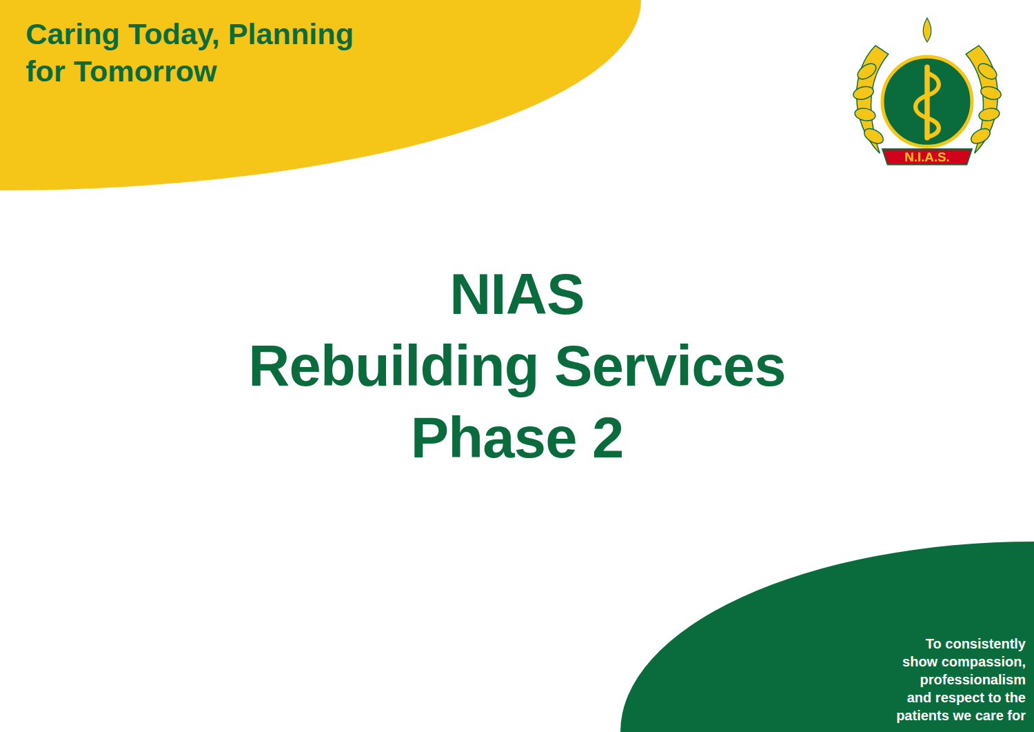Caring Today, Planning
for Tomorrow
N.I.A.S.
NIAS
Rebuilding Services
Phase 2
To consistently
show compassion,
professionalism
and respect to the
patients we care for